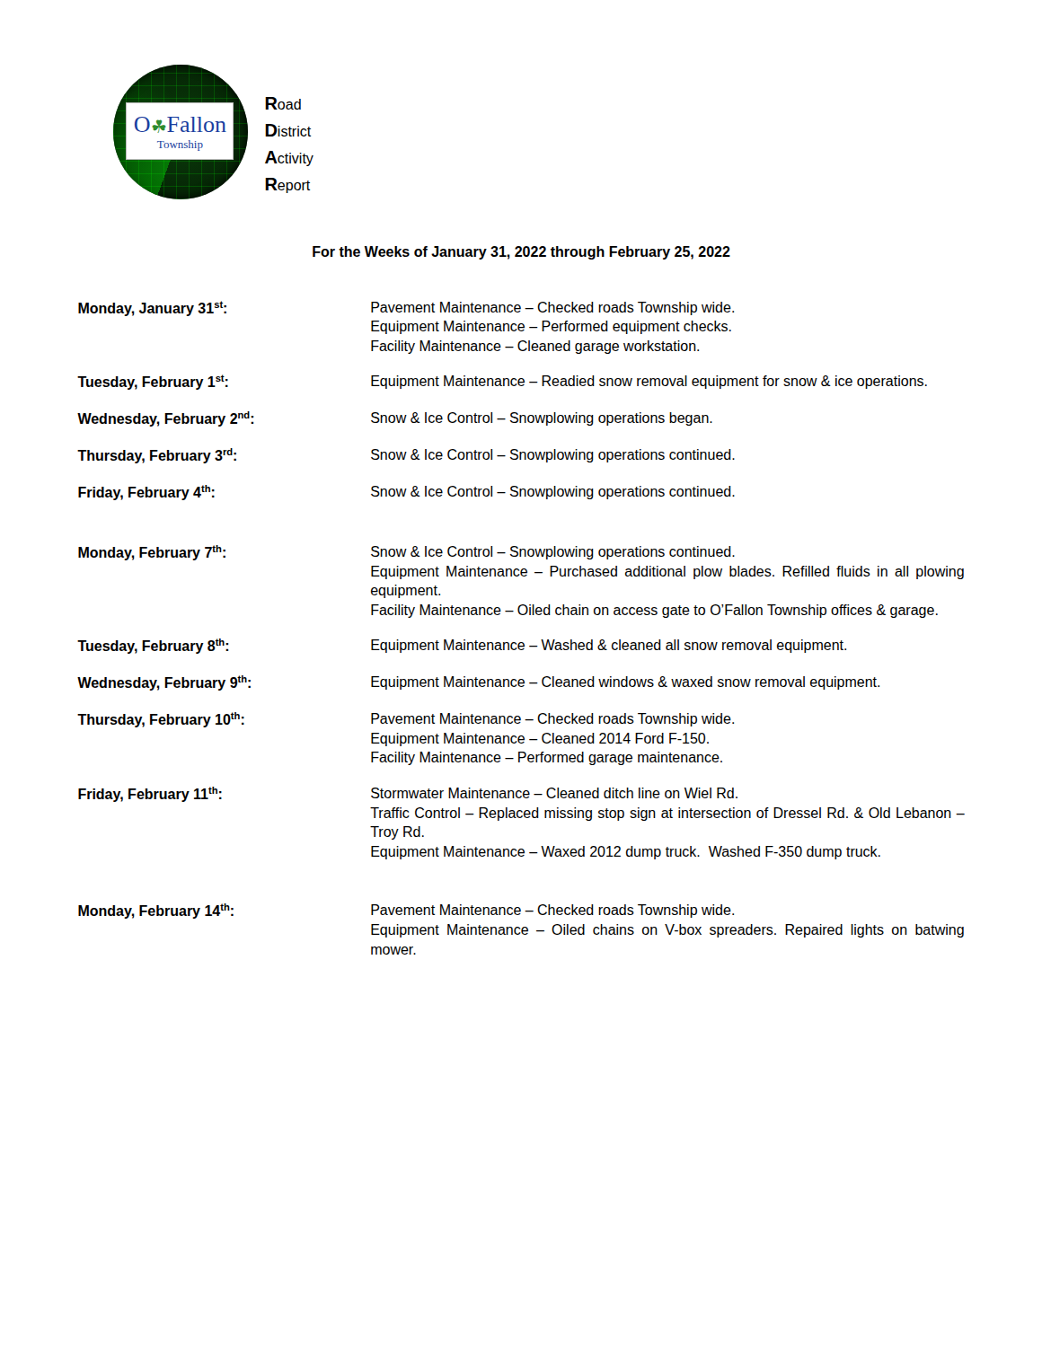O☘Fallon
Township
Road
District
Activity
Report
For the Weeks of January 31, 2022 through February 25, 2022
| Monday, January 31 st : | Pavement Maintenance – Checked roads Township wide. Equipment Maintenance – Performed equipment checks. Facility Maintenance – Cleaned garage workstation. |
| Tuesday, February 1 st : | Equipment Maintenance – Readied snow removal equipment for snow & ice operations. |
| Wednesday, February 2 nd : | Snow & Ice Control – Snowplowing operations began. |
| Thursday, February 3 rd : | Snow & Ice Control – Snowplowing operations continued. |
| Friday, February 4 th : | Snow & Ice Control – Snowplowing operations continued. |
| Monday, February 7 th : | Snow & Ice Control – Snowplowing operations continued. Equipment Maintenance – Purchased additional plow blades. Refilled fluids in all plowing equipment. Facility Maintenance – Oiled chain on access gate to O’Fallon Township offices & garage. |
| Tuesday, February 8 th : | Equipment Maintenance – Washed & cleaned all snow removal equipment. |
| Wednesday, February 9 th : | Equipment Maintenance – Cleaned windows & waxed snow removal equipment. |
| Thursday, February 10 th : | Pavement Maintenance – Checked roads Township wide. Equipment Maintenance – Cleaned 2014 Ford F-150. Facility Maintenance – Performed garage maintenance. |
| Friday, February 11 th : | Stormwater Maintenance – Cleaned ditch line on Wiel Rd. Traffic Control – Replaced missing stop sign at intersection of Dressel Rd. & Old Lebanon – Troy Rd. Equipment Maintenance – Waxed 2012 dump truck. Washed F-350 dump truck. |
| Monday, February 14 th : | Pavement Maintenance – Checked roads Township wide. Equipment Maintenance – Oiled chains on V-box spreaders. Repaired lights on batwing mower. |